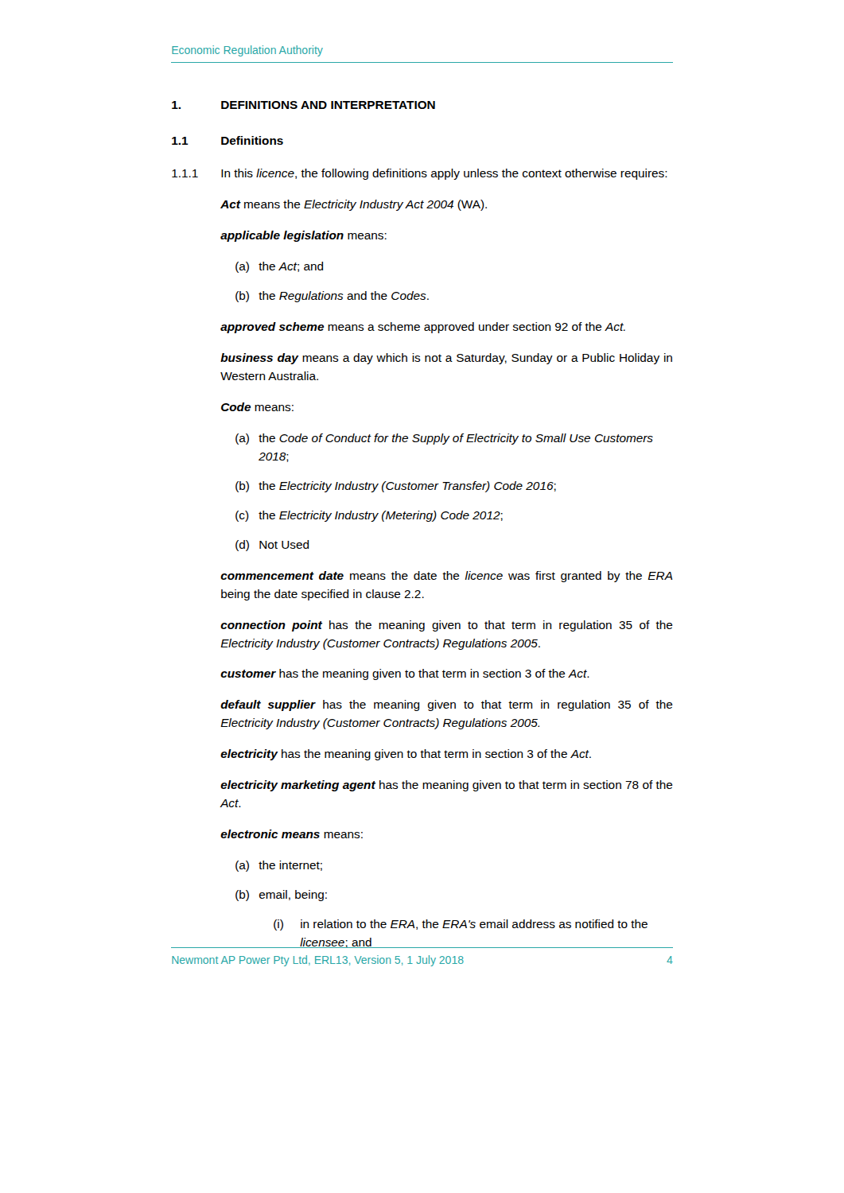Economic Regulation Authority
1. Definitions and Interpretation
1.1 Definitions
1.1.1
In this licence, the following definitions apply unless the context otherwise requires:
Act means the Electricity Industry Act 2004 (WA).
applicable legislation means:
(a) the Act; and
(b) the Regulations and the Codes.
approved scheme means a scheme approved under section 92 of the Act.
business day means a day which is not a Saturday, Sunday or a Public Holiday in Western Australia.
Code means:
(a) the Code of Conduct for the Supply of Electricity to Small Use Customers 2018;
(b) the Electricity Industry (Customer Transfer) Code 2016;
(c) the Electricity Industry (Metering) Code 2012;
(d) Not Used
commencement date means the date the licence was first granted by the ERA being the date specified in clause 2.2.
connection point has the meaning given to that term in regulation 35 of the Electricity Industry (Customer Contracts) Regulations 2005.
customer has the meaning given to that term in section 3 of the Act.
default supplier has the meaning given to that term in regulation 35 of the Electricity Industry (Customer Contracts) Regulations 2005.
electricity has the meaning given to that term in section 3 of the Act.
electricity marketing agent has the meaning given to that term in section 78 of the Act.
electronic means means:
(a) the internet;
(b) email, being:
(i) in relation to the ERA, the ERA's email address as notified to the licensee; and
Newmont AP Power Pty Ltd, ERL13, Version 5, 1 July 2018 4